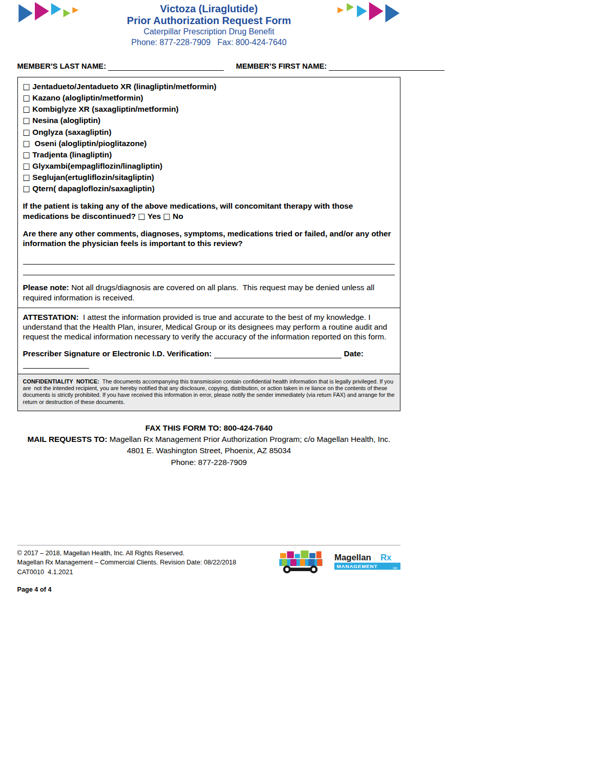Victoza (Liraglutide)
Prior Authorization Request Form
Caterpillar Prescription Drug Benefit
Phone: 877-228-7909 Fax: 800-424-7640
MEMBER’S LAST NAME:
MEMBER’S FIRST NAME:
| □ Jentadueto/Jentadueto XR (linagliptin/metformin) □ Kazano (alogliptin/metformin) □ Kombiglyze XR (saxagliptin/metformin) □ Nesina (alogliptin) □ Onglyza (saxagliptin) □ Oseni (alogliptin/pioglitazone) □ Tradjenta (linagliptin) □ Glyxambi(empagliflozin/linagliptin) □ Seglujan(ertugliflozin/sitagliptin) □ Qtern( dapagloflozin/saxagliptin) If the patient is taking any of the above medications, will concomitant therapy with those medications be discontinued? □ Yes □ No Are there any other comments, diagnoses, symptoms, medications tried or failed, and/or any other information the physician feels is important to this review? Please note: Not all drugs/diagnosis are covered on all plans. This request may be denied unless all required information is received. |
| ATTESTATION: I attest the information provided is true and accurate to the best of my knowledge. I understand that the Health Plan, insurer, Medical Group or its designees may perform a routine audit and request the medical information necessary to verify the accuracy of the information reported on this form. Prescriber Signature or Electronic I.D. Verification: Date: |
| CONFIDENTIALITY NOTICE: The documents accompanying this transmission contain confidential health information that is legally privileged. If you are not the intended recipient, you are hereby notified that any disclosure, copying, distribution, or action taken in re liance on the contents of these documents is strictly prohibited. If you have received this information in error, please notify the sender immediately (via return FAX) and arrange for the return or destruction of these documents. |
FAX THIS FORM TO: 800-424-7640
MAIL REQUESTS TO: Magellan Rx Management Prior Authorization Program; c/o Magellan Health, Inc.
4801 E. Washington Street, Phoenix, AZ 85034
Phone: 877-228-7909
© 2017 – 2018, Magellan Health, Inc. All Rights Reserved.
Magellan Rx Management – Commercial Clients. Revision Date: 08/22/2018
CAT0010 4.1.2021
Page 4 of 4
Magellan Rx MANAGEMENT SM